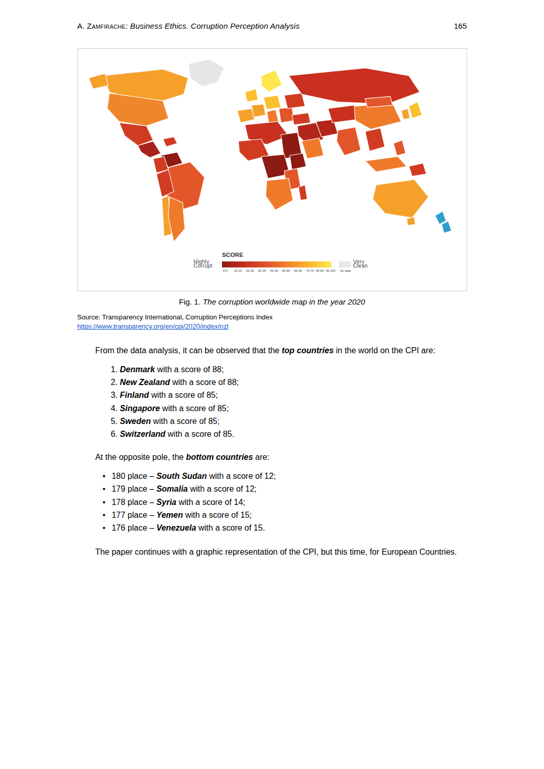A. Zamfirache: Business Ethics. Corruption Perception Analysis
165
SCORE Highly Corrupt Very Clean 0-9 10-19 20-29 30-39 40-49 50-59 60-69 70-79 80-89 90-100 No data
Fig. 1. The corruption worldwide map in the year 2020
Source: Transparency International, Corruption Perceptions Index
https://www.transparency.org/en/cpi/2020/index/nzl
From the data analysis, it can be observed that the top countries in the world on the CPI are:
Denmark with a score of 88;
New Zealand with a score of 88;
Finland with a score of 85;
Singapore with a score of 85;
Sweden with a score of 85;
Switzerland with a score of 85.
At the opposite pole, the bottom countries are:
180 place – South Sudan with a score of 12;
179 place – Somalia with a score of 12;
178 place – Syria with a score of 14;
177 place – Yemen with a score of 15;
176 place – Venezuela with a score of 15.
The paper continues with a graphic representation of the CPI, but this time, for European Countries.